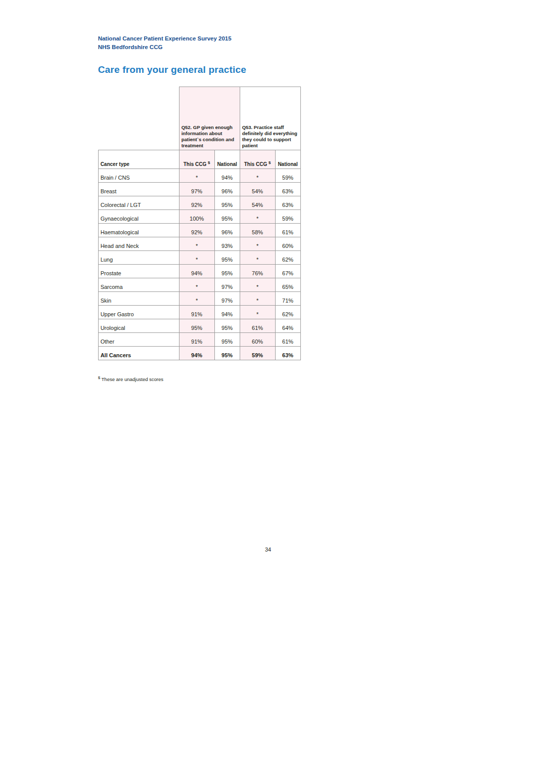National Cancer Patient Experience Survey 2015
NHS Bedfordshire CCG
Care from your general practice
| | Q52. GP given enough information about patient`s condition and treatment | Q53. Practice staff definitely did everything they could to support patient |
| --- | --- | --- |
| Cancer type | This CCG $ | National | This CCG $ | National |
| Brain / CNS | * | 94% | * | 59% |
| Breast | 97% | 96% | 54% | 63% |
| Colorectal / LGT | 92% | 95% | 54% | 63% |
| Gynaecological | 100% | 95% | * | 59% |
| Haematological | 92% | 96% | 58% | 61% |
| Head and Neck | * | 93% | * | 60% |
| Lung | * | 95% | * | 62% |
| Prostate | 94% | 95% | 76% | 67% |
| Sarcoma | * | 97% | * | 65% |
| Skin | * | 97% | * | 71% |
| Upper Gastro | 91% | 94% | * | 62% |
| Urological | 95% | 95% | 61% | 64% |
| Other | 91% | 95% | 60% | 61% |
| All Cancers | 94% | 95% | 59% | 63% |
$ These are unadjusted scores
34